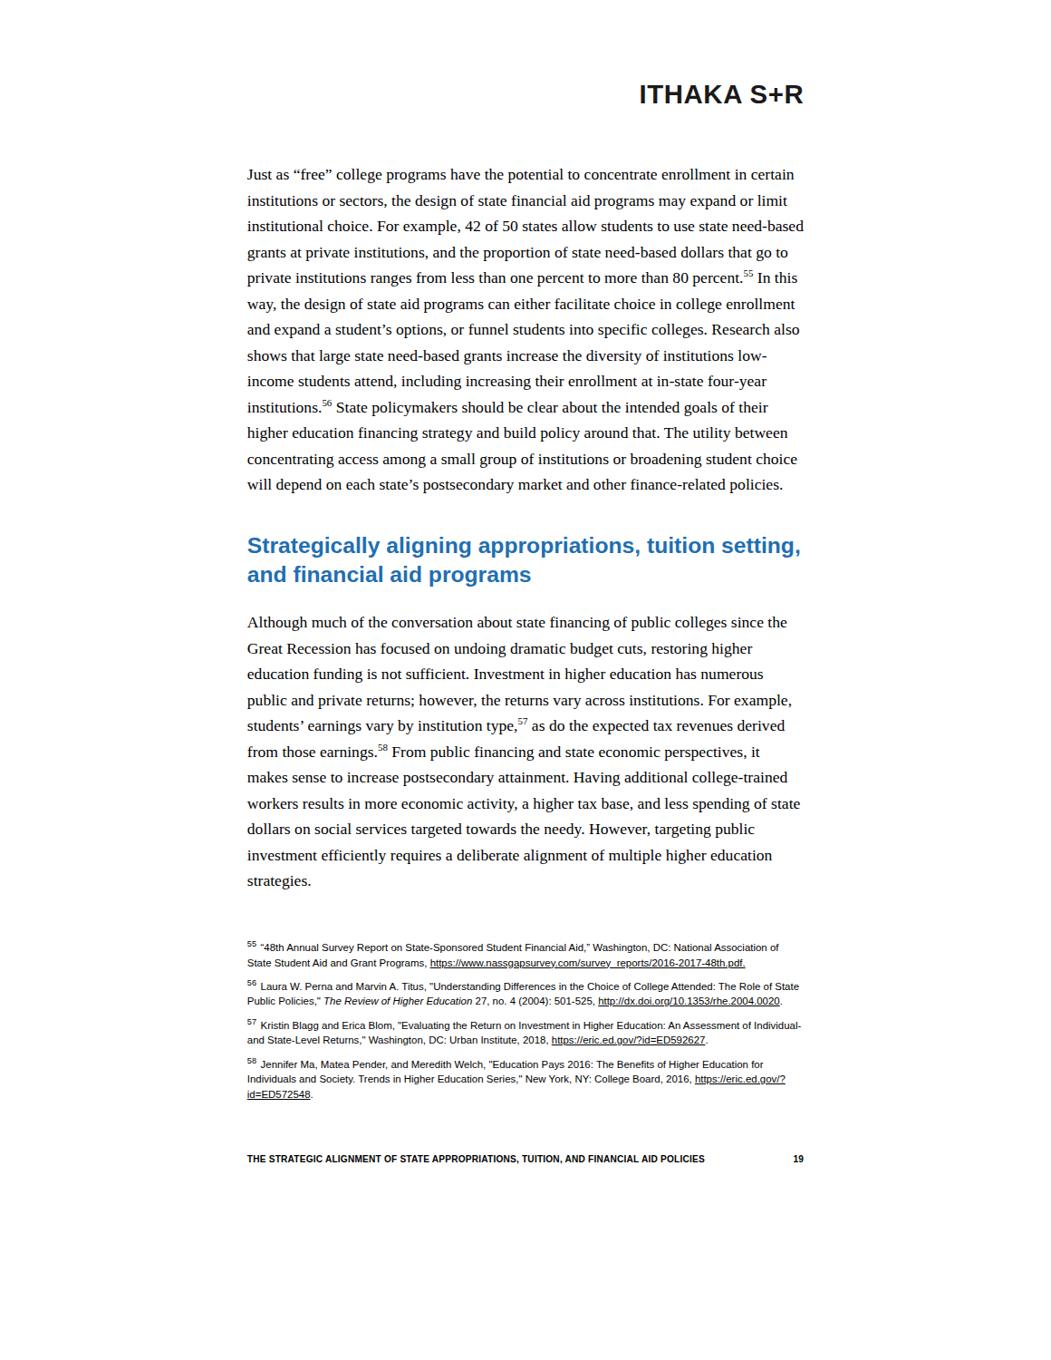ITHAKA S+R
Just as “free” college programs have the potential to concentrate enrollment in certain institutions or sectors, the design of state financial aid programs may expand or limit institutional choice. For example, 42 of 50 states allow students to use state need-based grants at private institutions, and the proportion of state need-based dollars that go to private institutions ranges from less than one percent to more than 80 percent.55 In this way, the design of state aid programs can either facilitate choice in college enrollment and expand a student’s options, or funnel students into specific colleges. Research also shows that large state need-based grants increase the diversity of institutions low-income students attend, including increasing their enrollment at in-state four-year institutions.56 State policymakers should be clear about the intended goals of their higher education financing strategy and build policy around that. The utility between concentrating access among a small group of institutions or broadening student choice will depend on each state’s postsecondary market and other finance-related policies.
Strategically aligning appropriations, tuition setting, and financial aid programs
Although much of the conversation about state financing of public colleges since the Great Recession has focused on undoing dramatic budget cuts, restoring higher education funding is not sufficient. Investment in higher education has numerous public and private returns; however, the returns vary across institutions. For example, students’ earnings vary by institution type,57 as do the expected tax revenues derived from those earnings.58 From public financing and state economic perspectives, it makes sense to increase postsecondary attainment. Having additional college-trained workers results in more economic activity, a higher tax base, and less spending of state dollars on social services targeted towards the needy. However, targeting public investment efficiently requires a deliberate alignment of multiple higher education strategies.
55 “48th Annual Survey Report on State-Sponsored Student Financial Aid,” Washington, DC: National Association of State Student Aid and Grant Programs, https://www.nassgapsurvey.com/survey_reports/2016-2017-48th.pdf.
56 Laura W. Perna and Marvin A. Titus, "Understanding Differences in the Choice of College Attended: The Role of State Public Policies," The Review of Higher Education 27, no. 4 (2004): 501-525, http://dx.doi.org/10.1353/rhe.2004.0020.
57 Kristin Blagg and Erica Blom, "Evaluating the Return on Investment in Higher Education: An Assessment of Individual-and State-Level Returns," Washington, DC: Urban Institute, 2018, https://eric.ed.gov/?id=ED592627.
58 Jennifer Ma, Matea Pender, and Meredith Welch, "Education Pays 2016: The Benefits of Higher Education for Individuals and Society. Trends in Higher Education Series," New York, NY: College Board, 2016, https://eric.ed.gov/?id=ED572548.
The Strategic Alignment of State Appropriations, Tuition, and Financial Aid Policies 19